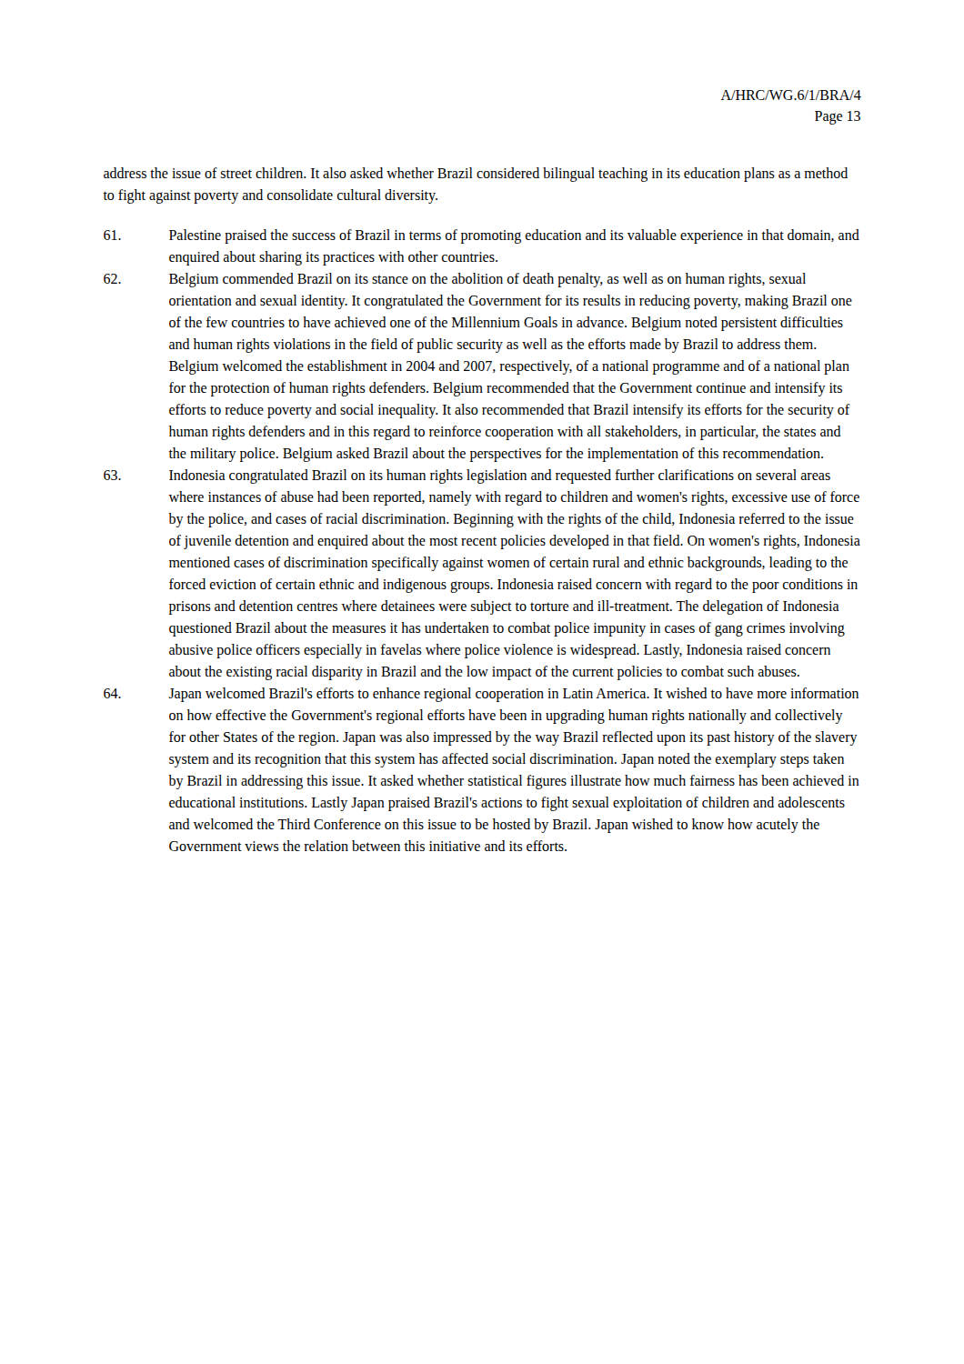A/HRC/WG.6/1/BRA/4
Page 13
address the issue of street children. It also asked whether Brazil considered bilingual teaching in its education plans as a method to fight against poverty and consolidate cultural diversity.
61. Palestine praised the success of Brazil in terms of promoting education and its valuable experience in that domain, and enquired about sharing its practices with other countries.
62. Belgium commended Brazil on its stance on the abolition of death penalty, as well as on human rights, sexual orientation and sexual identity. It congratulated the Government for its results in reducing poverty, making Brazil one of the few countries to have achieved one of the Millennium Goals in advance. Belgium noted persistent difficulties and human rights violations in the field of public security as well as the efforts made by Brazil to address them. Belgium welcomed the establishment in 2004 and 2007, respectively, of a national programme and of a national plan for the protection of human rights defenders. Belgium recommended that the Government continue and intensify its efforts to reduce poverty and social inequality. It also recommended that Brazil intensify its efforts for the security of human rights defenders and in this regard to reinforce cooperation with all stakeholders, in particular, the states and the military police. Belgium asked Brazil about the perspectives for the implementation of this recommendation.
63. Indonesia congratulated Brazil on its human rights legislation and requested further clarifications on several areas where instances of abuse had been reported, namely with regard to children and women's rights, excessive use of force by the police, and cases of racial discrimination. Beginning with the rights of the child, Indonesia referred to the issue of juvenile detention and enquired about the most recent policies developed in that field. On women's rights, Indonesia mentioned cases of discrimination specifically against women of certain rural and ethnic backgrounds, leading to the forced eviction of certain ethnic and indigenous groups. Indonesia raised concern with regard to the poor conditions in prisons and detention centres where detainees were subject to torture and ill-treatment. The delegation of Indonesia questioned Brazil about the measures it has undertaken to combat police impunity in cases of gang crimes involving abusive police officers especially in favelas where police violence is widespread. Lastly, Indonesia raised concern about the existing racial disparity in Brazil and the low impact of the current policies to combat such abuses.
64. Japan welcomed Brazil's efforts to enhance regional cooperation in Latin America. It wished to have more information on how effective the Government's regional efforts have been in upgrading human rights nationally and collectively for other States of the region. Japan was also impressed by the way Brazil reflected upon its past history of the slavery system and its recognition that this system has affected social discrimination. Japan noted the exemplary steps taken by Brazil in addressing this issue. It asked whether statistical figures illustrate how much fairness has been achieved in educational institutions. Lastly Japan praised Brazil's actions to fight sexual exploitation of children and adolescents and welcomed the Third Conference on this issue to be hosted by Brazil. Japan wished to know how acutely the Government views the relation between this initiative and its efforts.